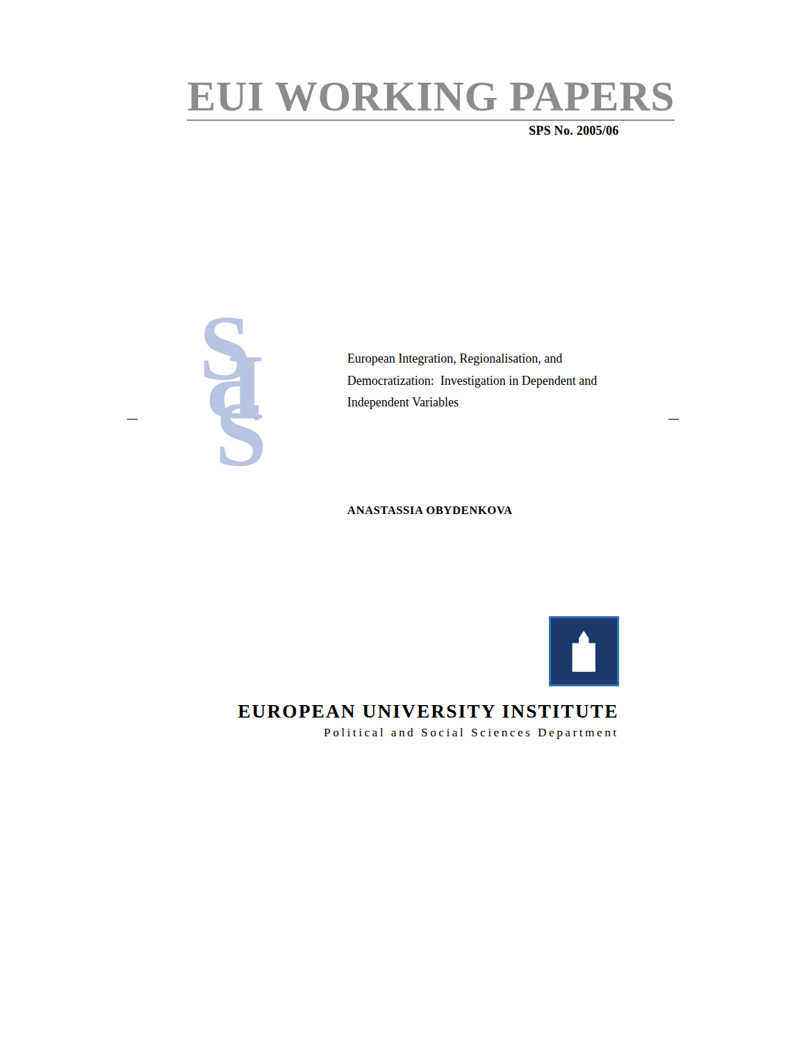EUI WORKING PAPERS
SPS No. 2005/06
S P S
European Integration, Regionalisation, and
Democratization: Investigation in Dependent and
Independent Variables
ANASTASSIA OBYDENKOVA
EUROPEAN UNIVERSITY INSTITUTE
Political and Social Sciences Department